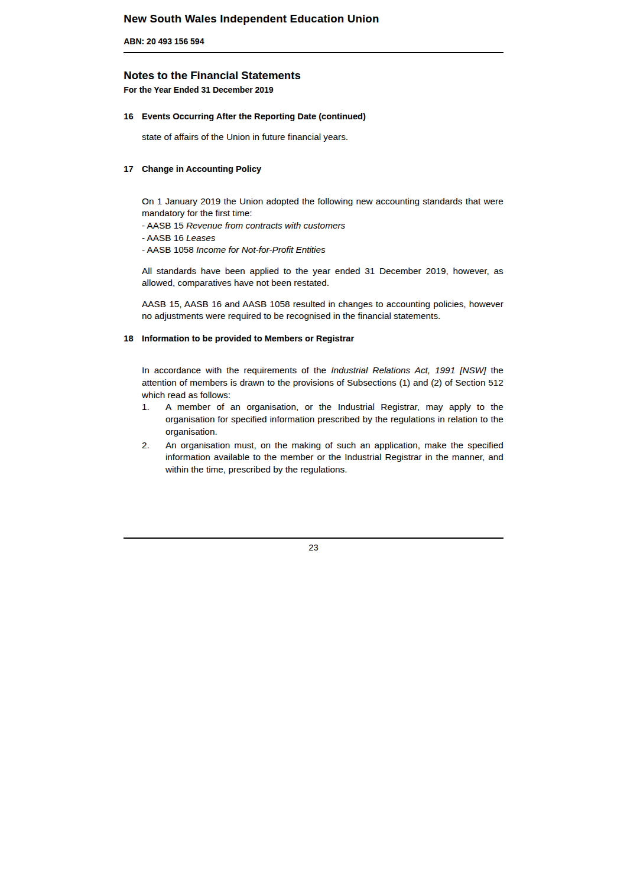New South Wales Independent Education Union
ABN: 20 493 156 594
Notes to the Financial Statements
For the Year Ended 31 December 2019
16
Events Occurring After the Reporting Date (continued)
state of affairs of the Union in future financial years.
17
Change in Accounting Policy
On 1 January 2019 the Union adopted the following new accounting standards that were mandatory for the first time:
- AASB 15 Revenue from contracts with customers
- AASB 16 Leases
- AASB 1058 Income for Not-for-Profit Entities
All standards have been applied to the year ended 31 December 2019, however, as allowed, comparatives have not been restated.
AASB 15, AASB 16 and AASB 1058 resulted in changes to accounting policies, however no adjustments were required to be recognised in the financial statements.
18
Information to be provided to Members or Registrar
In accordance with the requirements of the Industrial Relations Act, 1991 [NSW] the attention of members is drawn to the provisions of Subsections (1) and (2) of Section 512 which read as follows:
1.
A member of an organisation, or the Industrial Registrar, may apply to the organisation for specified information prescribed by the regulations in relation to the organisation.
2.
An organisation must, on the making of such an application, make the specified information available to the member or the Industrial Registrar in the manner, and within the time, prescribed by the regulations.
23